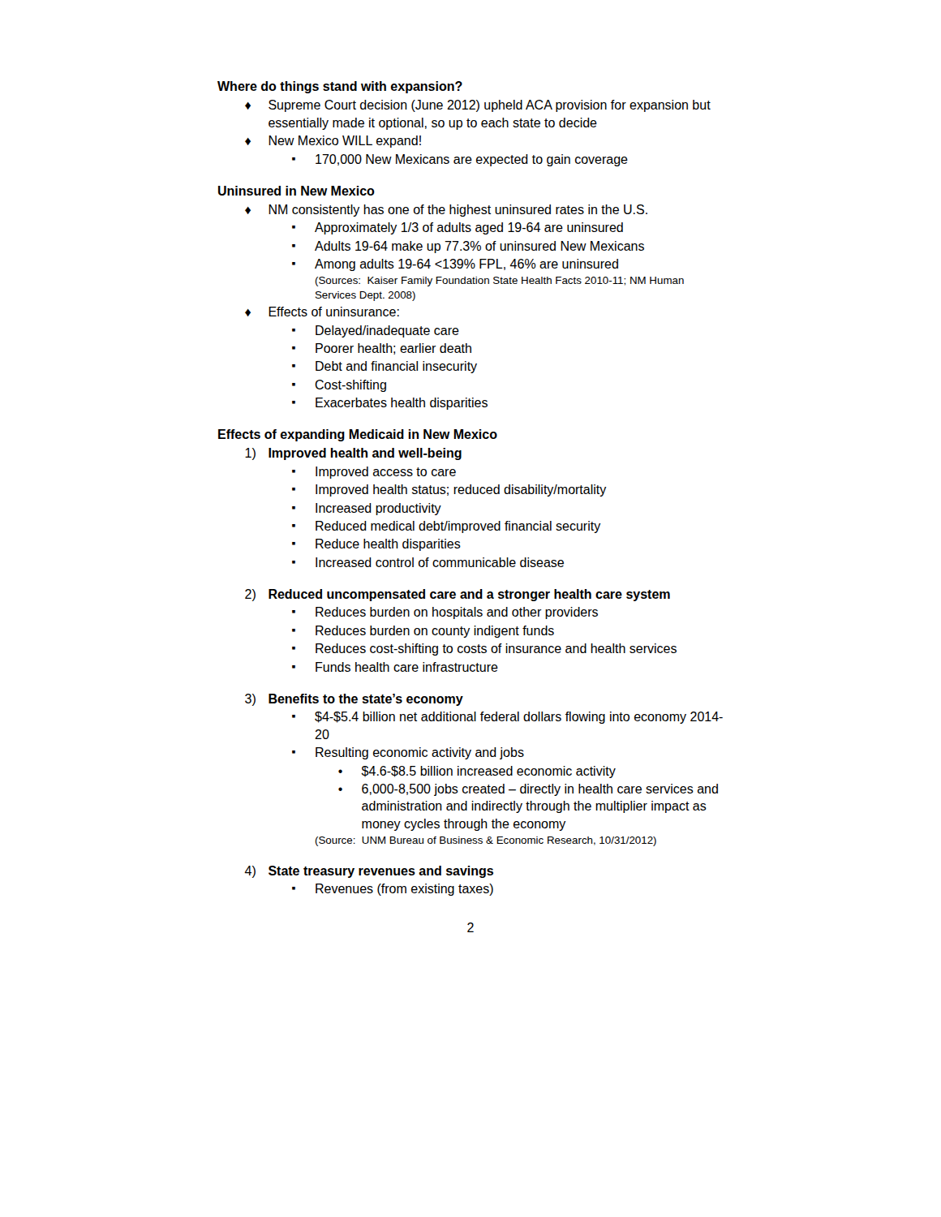Where do things stand with expansion?
Supreme Court decision (June 2012) upheld ACA provision for expansion but essentially made it optional, so up to each state to decide
New Mexico WILL expand!
170,000 New Mexicans are expected to gain coverage
Uninsured in New Mexico
NM consistently has one of the highest uninsured rates in the U.S.
Approximately 1/3 of adults aged 19-64 are uninsured
Adults 19-64 make up 77.3% of uninsured New Mexicans
Among adults 19-64 <139% FPL, 46% are uninsured (Sources: Kaiser Family Foundation State Health Facts 2010-11; NM Human Services Dept. 2008)
Effects of uninsurance:
Delayed/inadequate care
Poorer health; earlier death
Debt and financial insecurity
Cost-shifting
Exacerbates health disparities
Effects of expanding Medicaid in New Mexico
Improved health and well-being
Improved access to care
Improved health status; reduced disability/mortality
Increased productivity
Reduced medical debt/improved financial security
Reduce health disparities
Increased control of communicable disease
Reduced uncompensated care and a stronger health care system
Reduces burden on hospitals and other providers
Reduces burden on county indigent funds
Reduces cost-shifting to costs of insurance and health services
Funds health care infrastructure
Benefits to the state’s economy
$4-$5.4 billion net additional federal dollars flowing into economy 2014-20
Resulting economic activity and jobs
$4.6-$8.5 billion increased economic activity
6,000-8,500 jobs created – directly in health care services and administration and indirectly through the multiplier impact as money cycles through the economy
(Source: UNM Bureau of Business & Economic Research, 10/31/2012)
State treasury revenues and savings
Revenues (from existing taxes)
2